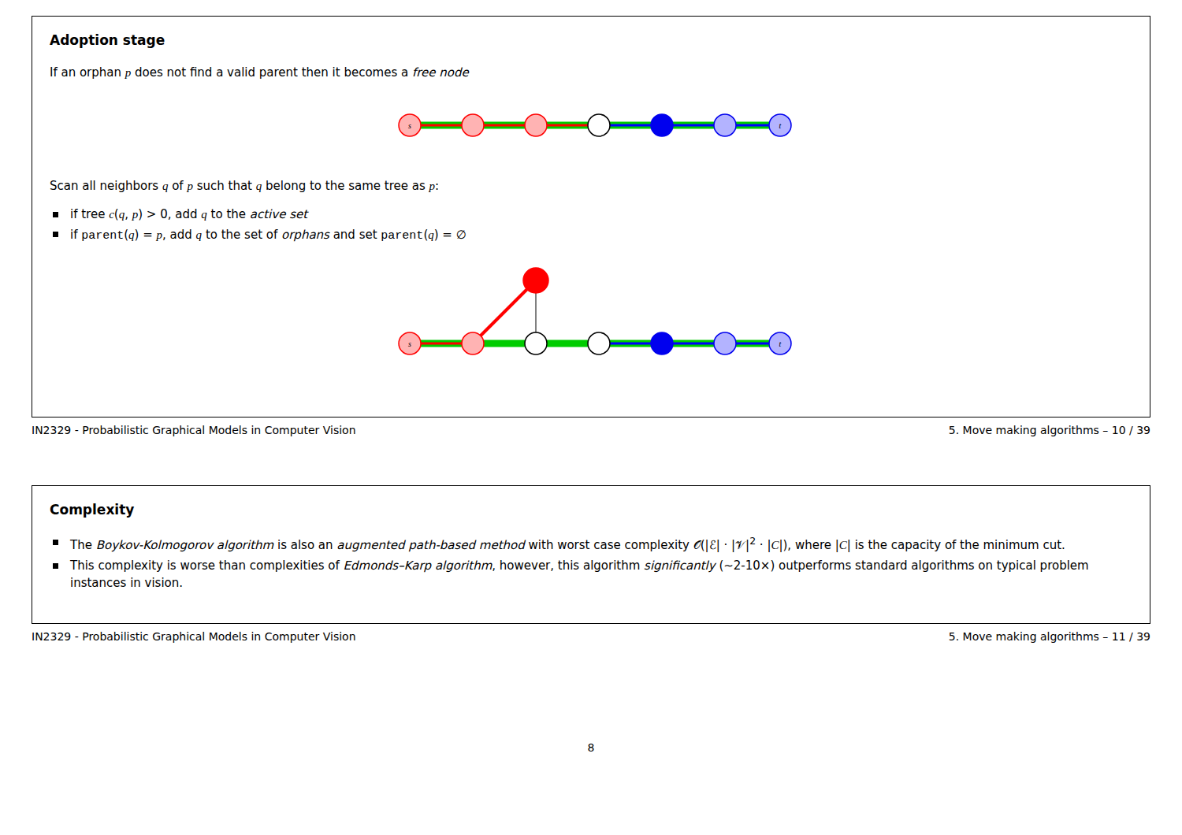Adoption stage
If an orphan p does not find a valid parent then it becomes a free node
s t
Scan all neighbors q of p such that q belong to the same tree as p:
if tree c(q, p) > 0, add q to the active set
if parent(q) = p, add q to the set of orphans and set parent(q) = ∅
s t
IN2329 - Probabilistic Graphical Models in Computer Vision
5. Move making algorithms – 10 / 39
Complexity
The Boykov-Kolmogorov algorithm is also an augmented path-based method with worst case complexity 𝒪(|ℰ| · |𝒱|2 · |C|), where |C| is the capacity of the minimum cut.
This complexity is worse than complexities of Edmonds–Karp algorithm, however, this algorithm significantly (∼2-10×) outperforms standard algorithms on typical problem instances in vision.
IN2329 - Probabilistic Graphical Models in Computer Vision
5. Move making algorithms – 11 / 39
8